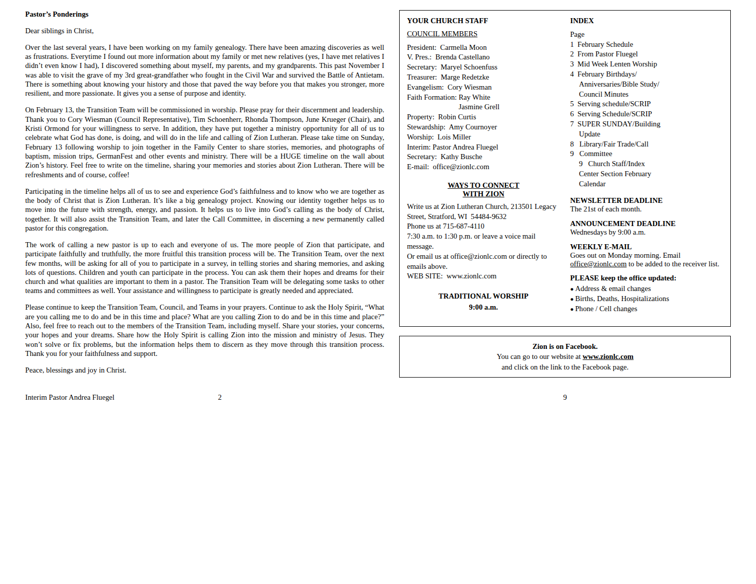Pastor’s Ponderings
Dear siblings in Christ,
Over the last several years, I have been working on my family genealogy. There have been amazing discoveries as well as frustrations. Everytime I found out more information about my family or met new relatives (yes, I have met relatives I didn’t even know I had), I discovered something about myself, my parents, and my grandparents. This past November I was able to visit the grave of my 3rd great-grandfather who fought in the Civil War and survived the Battle of Antietam. There is something about knowing your history and those that paved the way before you that makes you stronger, more resilient, and more passionate. It gives you a sense of purpose and identity.
On February 13, the Transition Team will be commissioned in worship. Please pray for their discernment and leadership. Thank you to Cory Wiesman (Council Representative), Tim Schoenherr, Rhonda Thompson, June Krueger (Chair), and Kristi Ormond for your willingness to serve. In addition, they have put together a ministry opportunity for all of us to celebrate what God has done, is doing, and will do in the life and calling of Zion Lutheran. Please take time on Sunday, February 13 following worship to join together in the Family Center to share stories, memories, and photographs of baptism, mission trips, GermanFest and other events and ministry. There will be a HUGE timeline on the wall about Zion’s history. Feel free to write on the timeline, sharing your memories and stories about Zion Lutheran. There will be refreshments and of course, coffee!
Participating in the timeline helps all of us to see and experience God’s faithfulness and to know who we are together as the body of Christ that is Zion Lutheran. It’s like a big genealogy project. Knowing our identity together helps us to move into the future with strength, energy, and passion. It helps us to live into God’s calling as the body of Christ, together. It will also assist the Transition Team, and later the Call Committee, in discerning a new permanently called pastor for this congregation.
The work of calling a new pastor is up to each and everyone of us. The more people of Zion that participate, and participate faithfully and truthfully, the more fruitful this transition process will be. The Transition Team, over the next few months, will be asking for all of you to participate in a survey, in telling stories and sharing memories, and asking lots of questions. Children and youth can participate in the process. You can ask them their hopes and dreams for their church and what qualities are important to them in a pastor. The Transition Team will be delegating some tasks to other teams and committees as well. Your assistance and willingness to participate is greatly needed and appreciated.
Please continue to keep the Transition Team, Council, and Teams in your prayers. Continue to ask the Holy Spirit, “What are you calling me to do and be in this time and place? What are you calling Zion to do and be in this time and place?” Also, feel free to reach out to the members of the Transition Team, including myself. Share your stories, your concerns, your hopes and your dreams. Share how the Holy Spirit is calling Zion into the mission and ministry of Jesus. They won’t solve or fix problems, but the information helps them to discern as they move through this transition process. Thank you for your faithfulness and support.
Peace, blessings and joy in Christ.
Interim Pastor Andrea Fluegel
2
YOUR CHURCH STAFF
COUNCIL MEMBERS
President: Carmella Moon
V. Pres.: Brenda Castellano
Secretary: Maryel Schoenfuss
Treasurer: Marge Redetzke
Evangelism: Cory Wiesman
Faith Formation: Ray White
Jasmine Grell
Property: Robin Curtis
Stewardship: Amy Cournoyer
Worship: Lois Miller
Interim: Pastor Andrea Fluegel
Secretary: Kathy Busche
E-mail: office@zionlc.com
WAYS TO CONNECT
WITH ZION
Write us at Zion Lutheran Church, 213501 Legacy Street, Stratford, WI 54484-9632
Phone us at 715-687-4110
7:30 a.m. to 1:30 p.m. or leave a voice mail message.
Or email us at office@zionlc.com or directly to emails above.
WEB SITE: www.zionlc.com
TRADITIONAL WORSHIP
9:00 a.m.
INDEX
Page
1 February Schedule
2 From Pastor Fluegel
3 Mid Week Lenten Worship
4 February Birthdays/
Anniversaries/Bible Study/
Council Minutes
5 Serving schedule/SCRIP
6 Serving Schedule/SCRIP
7 SUPER SUNDAY/Building
Update
8 Library/Fair Trade/Call
9 Committee
9 Church Staff/Index
Center Section February
Calendar
NEWSLETTER DEADLINE
The 21st of each month.
ANNOUNCEMENT DEADLINE
Wednesdays by 9:00 a.m.
WEEKLY E-MAIL
Goes out on Monday morning. Email office@zionlc.com to be added to the receiver list.
PLEASE keep the office updated:
Address & email changes
Births, Deaths, Hospitalizations
Phone / Cell changes
Zion is on Facebook.
You can go to our website at www.zionlc.com
and click on the link to the Facebook page.
9